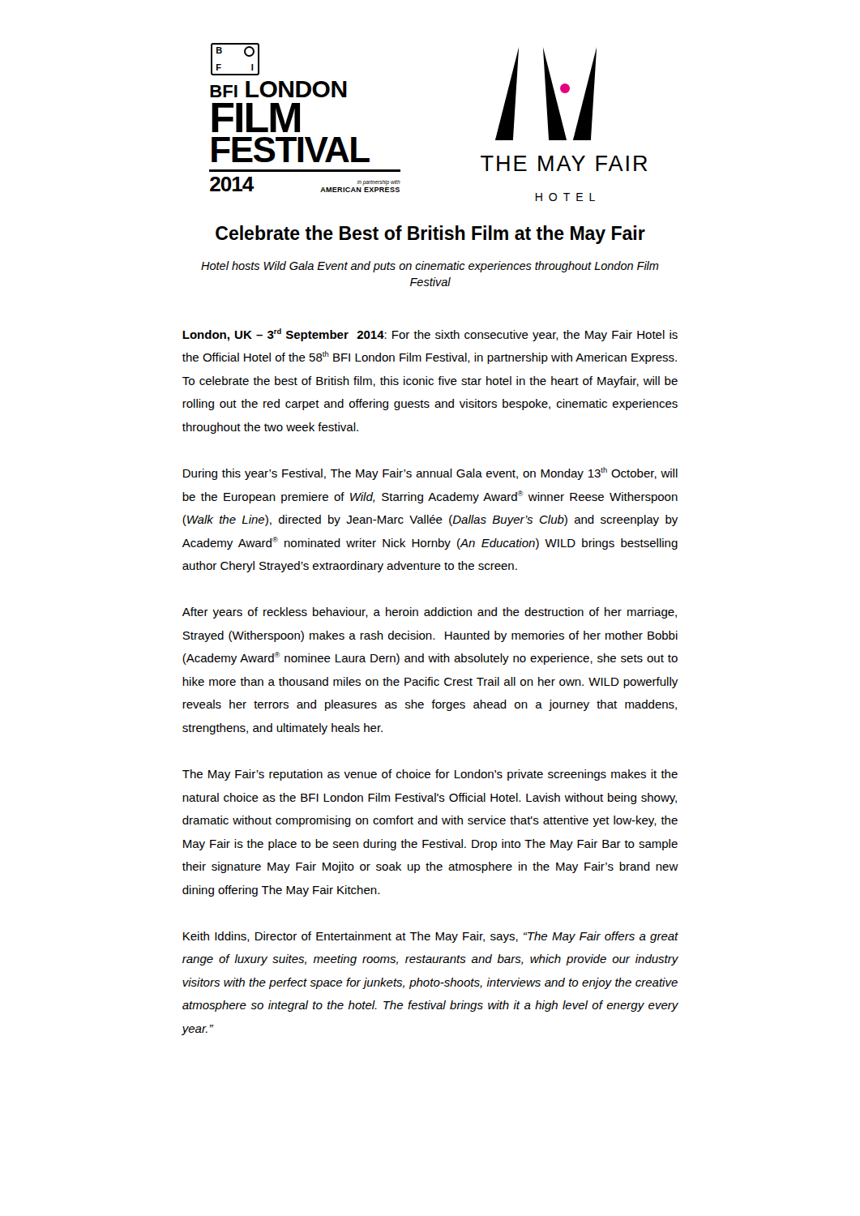B F I
BFI LONDON
FILM FESTIVAL
2014
in partnership with AMERICAN EXPRESS
THE MAY FAIR
HOTEL
Celebrate the Best of British Film at the May Fair
Hotel hosts Wild Gala Event and puts on cinematic experiences throughout London Film Festival
London, UK – 3rd September 2014: For the sixth consecutive year, the May Fair Hotel is the Official Hotel of the 58th BFI London Film Festival, in partnership with American Express. To celebrate the best of British film, this iconic five star hotel in the heart of Mayfair, will be rolling out the red carpet and offering guests and visitors bespoke, cinematic experiences throughout the two week festival.
During this year’s Festival, The May Fair’s annual Gala event, on Monday 13th October, will be the European premiere of Wild, Starring Academy Award® winner Reese Witherspoon (Walk the Line), directed by Jean-Marc Vallée (Dallas Buyer’s Club) and screenplay by Academy Award® nominated writer Nick Hornby (An Education) WILD brings bestselling author Cheryl Strayed’s extraordinary adventure to the screen.
After years of reckless behaviour, a heroin addiction and the destruction of her marriage, Strayed (Witherspoon) makes a rash decision. Haunted by memories of her mother Bobbi (Academy Award® nominee Laura Dern) and with absolutely no experience, she sets out to hike more than a thousand miles on the Pacific Crest Trail all on her own. WILD powerfully reveals her terrors and pleasures as she forges ahead on a journey that maddens, strengthens, and ultimately heals her.
The May Fair’s reputation as venue of choice for London's private screenings makes it the natural choice as the BFI London Film Festival's Official Hotel. Lavish without being showy, dramatic without compromising on comfort and with service that's attentive yet low-key, the May Fair is the place to be seen during the Festival. Drop into The May Fair Bar to sample their signature May Fair Mojito or soak up the atmosphere in the May Fair’s brand new dining offering The May Fair Kitchen.
Keith Iddins, Director of Entertainment at The May Fair, says, “The May Fair offers a great range of luxury suites, meeting rooms, restaurants and bars, which provide our industry visitors with the perfect space for junkets, photo-shoots, interviews and to enjoy the creative atmosphere so integral to the hotel. The festival brings with it a high level of energy every year.”